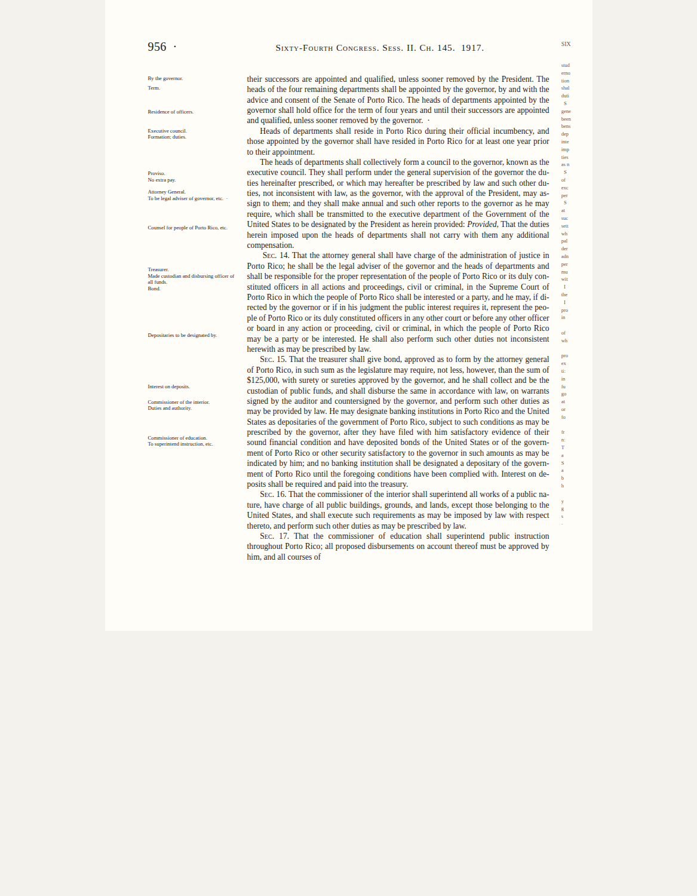956 ·
Sixty-Fourth Congress. Sess. II. Ch. 145. 1917.
By the governor.
Term.
Residence of officers.
Executive council.
Formation; duties.
Proviso.
No extra pay.
Attorney General.
To be legal adviser of governor, etc. ·
Counsel for people of Porto Rico, etc.
Treasurer.
Made custodian and disbursing officer of all funds.
Bond.
Depositaries to be designated by.
Interest on deposits.
Commissioner of the interior.
Duties and authority.
Commissioner of education.
To superintend instruction, etc.
their successors are appointed and qualified, unless sooner removed by the President. The heads of the four remaining departments shall be appointed by the governor, by and with the advice and consent of the Senate of Porto Rico. The heads of departments appointed by the governor shall hold office for the term of four years and until their successors are appointed and qualified, unless sooner removed by the governor. ·
Heads of departments shall reside in Porto Rico during their official incumbency, and those appointed by the governor shall have resided in Porto Rico for at least one year prior to their appointment.
The heads of departments shall collectively form a council to the governor, known as the executive council. They shall perform under the general supervision of the governor the duties hereinafter prescribed, or which may hereafter be prescribed by law and such other duties, not inconsistent with law, as the governor, with the approval of the President, may assign to them; and they shall make annual and such other reports to the governor as he may require, which shall be transmitted to the executive department of the Government of the United States to be designated by the President as herein provided: Provided, That the duties herein imposed upon the heads of departments shall not carry with them any additional compensation.
Sec. 14. That the attorney general shall have charge of the administration of justice in Porto Rico; he shall be the legal adviser of the governor and the heads of departments and shall be responsible for the proper representation of the people of Porto Rico or its duly constituted officers in all actions and proceedings, civil or criminal, in the Supreme Court of Porto Rico in which the people of Porto Rico shall be interested or a party, and he may, if directed by the governor or if in his judgment the public interest requires it, represent the people of Porto Rico or its duly constituted officers in any other court or before any other officer or board in any action or proceeding, civil or criminal, in which the people of Porto Rico may be a party or be interested. He shall also perform such other duties not inconsistent herewith as may be prescribed by law.
Sec. 15. That the treasurer shall give bond, approved as to form by the attorney general of Porto Rico, in such sum as the legislature may require, not less, however, than the sum of $125,000, with surety or sureties approved by the governor, and he shall collect and be the custodian of public funds, and shall disburse the same in accordance with law, on warrants signed by the auditor and countersigned by the governor, and perform such other duties as may be provided by law. He may designate banking institutions in Porto Rico and the United States as depositaries of the government of Porto Rico, subject to such conditions as may be prescribed by the governor, after they have filed with him satisfactory evidence of their sound financial condition and have deposited bonds of the United States or of the government of Porto Rico or other security satisfactory to the governor in such amounts as may be indicated by him; and no banking institution shall be designated a depositary of the government of Porto Rico until the foregoing conditions have been complied with. Interest on deposits shall be required and paid into the treasury.
Sec. 16. That the commissioner of the interior shall superintend all works of a public nature, have charge of all public buildings, grounds, and lands, except those belonging to the United States, and shall execute such requirements as may be imposed by law with respect thereto, and perform such other duties as may be prescribed by law.
Sec. 17. That the commissioner of education shall superintend public instruction throughout Porto Rico; all proposed disbursements on account thereof must be approved by him, and all courses of
SIX
stud
erno
tion
shal
duti
S
gene
been
bens
dep
inte
imp
ties
as n
S
of
exc
per
S
at
suc
sett
wh
pal
der
adn
per
mu
wit
I
the
I
pro
in
of
wh
pro
ex
ti:
in
fu
go
at
or
fo
fr
n:
T
a
S
a
b
h
y
g
s
·